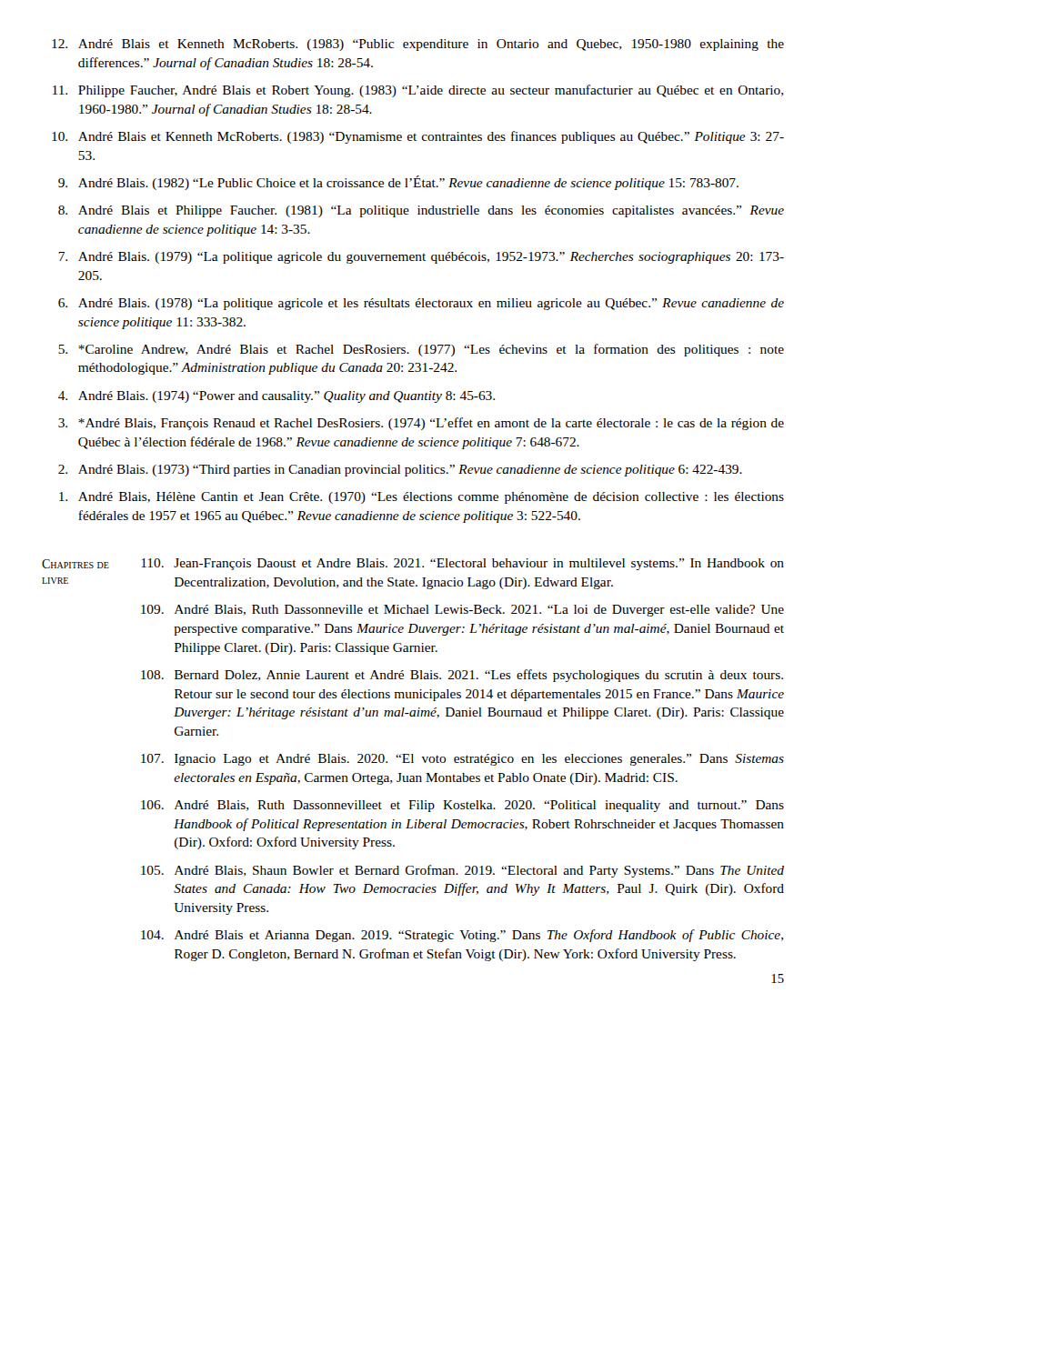12. André Blais et Kenneth McRoberts. (1983) “Public expenditure in Ontario and Quebec, 1950-1980 explaining the differences.” Journal of Canadian Studies 18: 28-54.
11. Philippe Faucher, André Blais et Robert Young. (1983) “L’aide directe au secteur manufacturier au Québec et en Ontario, 1960-1980.” Journal of Canadian Studies 18: 28-54.
10. André Blais et Kenneth McRoberts. (1983) “Dynamisme et contraintes des finances publiques au Québec.” Politique 3: 27-53.
9. André Blais. (1982) “Le Public Choice et la croissance de l’État.” Revue canadienne de science politique 15: 783-807.
8. André Blais et Philippe Faucher. (1981) “La politique industrielle dans les économies capitalistes avancées.” Revue canadienne de science politique 14: 3-35.
7. André Blais. (1979) “La politique agricole du gouvernement québécois, 1952-1973.” Recherches sociographiques 20: 173-205.
6. André Blais. (1978) “La politique agricole et les résultats électoraux en milieu agricole au Québec.” Revue canadienne de science politique 11: 333-382.
5.*Caroline Andrew, André Blais et Rachel DesRosiers. (1977) “Les échevins et la formation des politiques : note méthodologique.” Administration publique du Canada 20: 231-242.
4. André Blais. (1974) “Power and causality.” Quality and Quantity 8: 45-63.
3.*André Blais, François Renaud et Rachel DesRosiers. (1974) “L’effet en amont de la carte électorale : le cas de la région de Québec à l’élection fédérale de 1968.” Revue canadienne de science politique 7: 648-672.
2. André Blais. (1973) “Third parties in Canadian provincial politics.” Revue canadienne de science politique 6: 422-439.
1. André Blais, Hélène Cantin et Jean Crête. (1970) “Les élections comme phénomène de décision collective : les élections fédérales de 1957 et 1965 au Québec.” Revue canadienne de science politique 3: 522-540.
Chapitres de livre
110. Jean-François Daoust et Andre Blais. 2021. “Electoral behaviour in multilevel systems.” In Handbook on Decentralization, Devolution, and the State. Ignacio Lago (Dir). Edward Elgar.
109. André Blais, Ruth Dassonneville et Michael Lewis-Beck. 2021. “La loi de Duverger est-elle valide? Une perspective comparative.” Dans Maurice Duverger: L’héritage résistant d’un mal-aimé, Daniel Bournaud et Philippe Claret. (Dir). Paris: Classique Garnier.
108. Bernard Dolez, Annie Laurent et André Blais. 2021. “Les effets psychologiques du scrutin à deux tours. Retour sur le second tour des élections municipales 2014 et départementales 2015 en France.” Dans Maurice Duverger: L’héritage résistant d’un mal-aimé, Daniel Bournaud et Philippe Claret. (Dir). Paris: Classique Garnier.
107. Ignacio Lago et André Blais. 2020. “El voto estratégico en les elecciones generales.” Dans Sistemas electorales en España, Carmen Ortega, Juan Montabes et Pablo Onate (Dir). Madrid: CIS.
106. André Blais, Ruth Dassonnevilleet et Filip Kostelka. 2020. “Political inequality and turnout.” Dans Handbook of Political Representation in Liberal Democracies, Robert Rohrschneider et Jacques Thomassen (Dir). Oxford: Oxford University Press.
105. André Blais, Shaun Bowler et Bernard Grofman. 2019. “Electoral and Party Systems.” Dans The United States and Canada: How Two Democracies Differ, and Why It Matters, Paul J. Quirk (Dir). Oxford University Press.
104. André Blais et Arianna Degan. 2019. “Strategic Voting.” Dans The Oxford Handbook of Public Choice, Roger D. Congleton, Bernard N. Grofman et Stefan Voigt (Dir). New York: Oxford University Press.
15